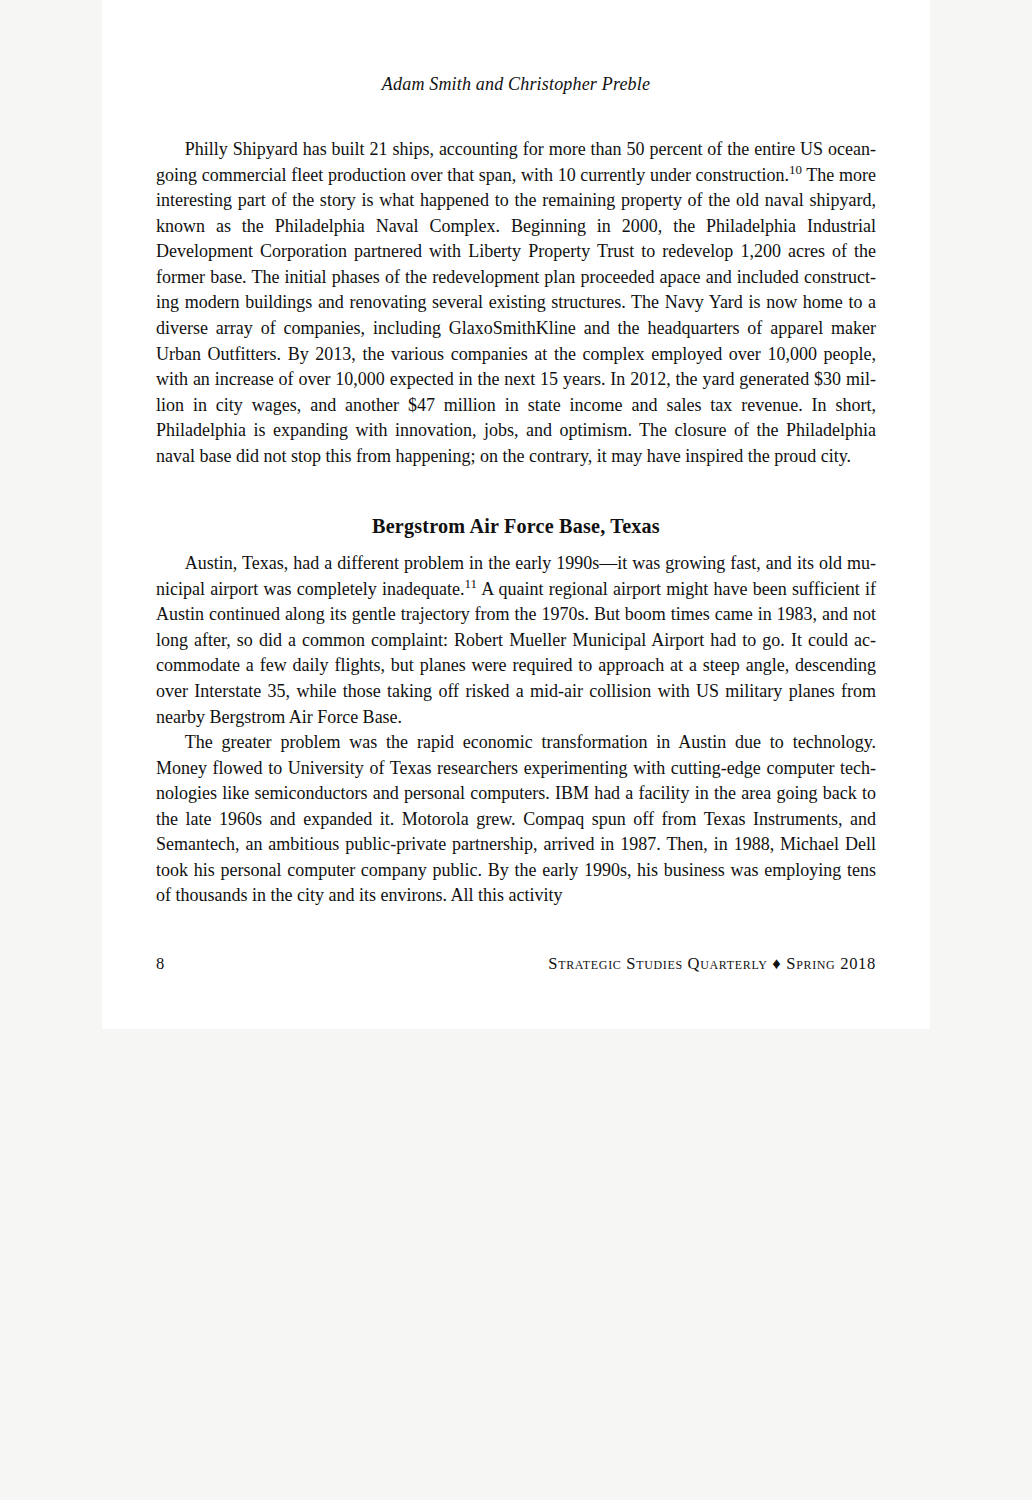Adam Smith and Christopher Preble
Philly Shipyard has built 21 ships, accounting for more than 50 percent of the entire US oceangoing commercial fleet production over that span, with 10 currently under construction.10 The more interesting part of the story is what happened to the remaining property of the old naval shipyard, known as the Philadelphia Naval Complex. Beginning in 2000, the Philadelphia Industrial Development Corporation partnered with Liberty Property Trust to redevelop 1,200 acres of the former base. The initial phases of the redevelopment plan proceeded apace and included constructing modern buildings and renovating several existing structures. The Navy Yard is now home to a diverse array of companies, including GlaxoSmithKline and the headquarters of apparel maker Urban Outfitters. By 2013, the various companies at the complex employed over 10,000 people, with an increase of over 10,000 expected in the next 15 years. In 2012, the yard generated $30 million in city wages, and another $47 million in state income and sales tax revenue. In short, Philadelphia is expanding with innovation, jobs, and optimism. The closure of the Philadelphia naval base did not stop this from happening; on the contrary, it may have inspired the proud city.
Bergstrom Air Force Base, Texas
Austin, Texas, had a different problem in the early 1990s—it was growing fast, and its old municipal airport was completely inadequate.11 A quaint regional airport might have been sufficient if Austin continued along its gentle trajectory from the 1970s. But boom times came in 1983, and not long after, so did a common complaint: Robert Mueller Municipal Airport had to go. It could accommodate a few daily flights, but planes were required to approach at a steep angle, descending over Interstate 35, while those taking off risked a mid-air collision with US military planes from nearby Bergstrom Air Force Base.
The greater problem was the rapid economic transformation in Austin due to technology. Money flowed to University of Texas researchers experimenting with cutting-edge computer technologies like semiconductors and personal computers. IBM had a facility in the area going back to the late 1960s and expanded it. Motorola grew. Compaq spun off from Texas Instruments, and Semantech, an ambitious public-private partnership, arrived in 1987. Then, in 1988, Michael Dell took his personal computer company public. By the early 1990s, his business was employing tens of thousands in the city and its environs. All this activity
8 Strategic Studies Quarterly ♦ Spring 2018